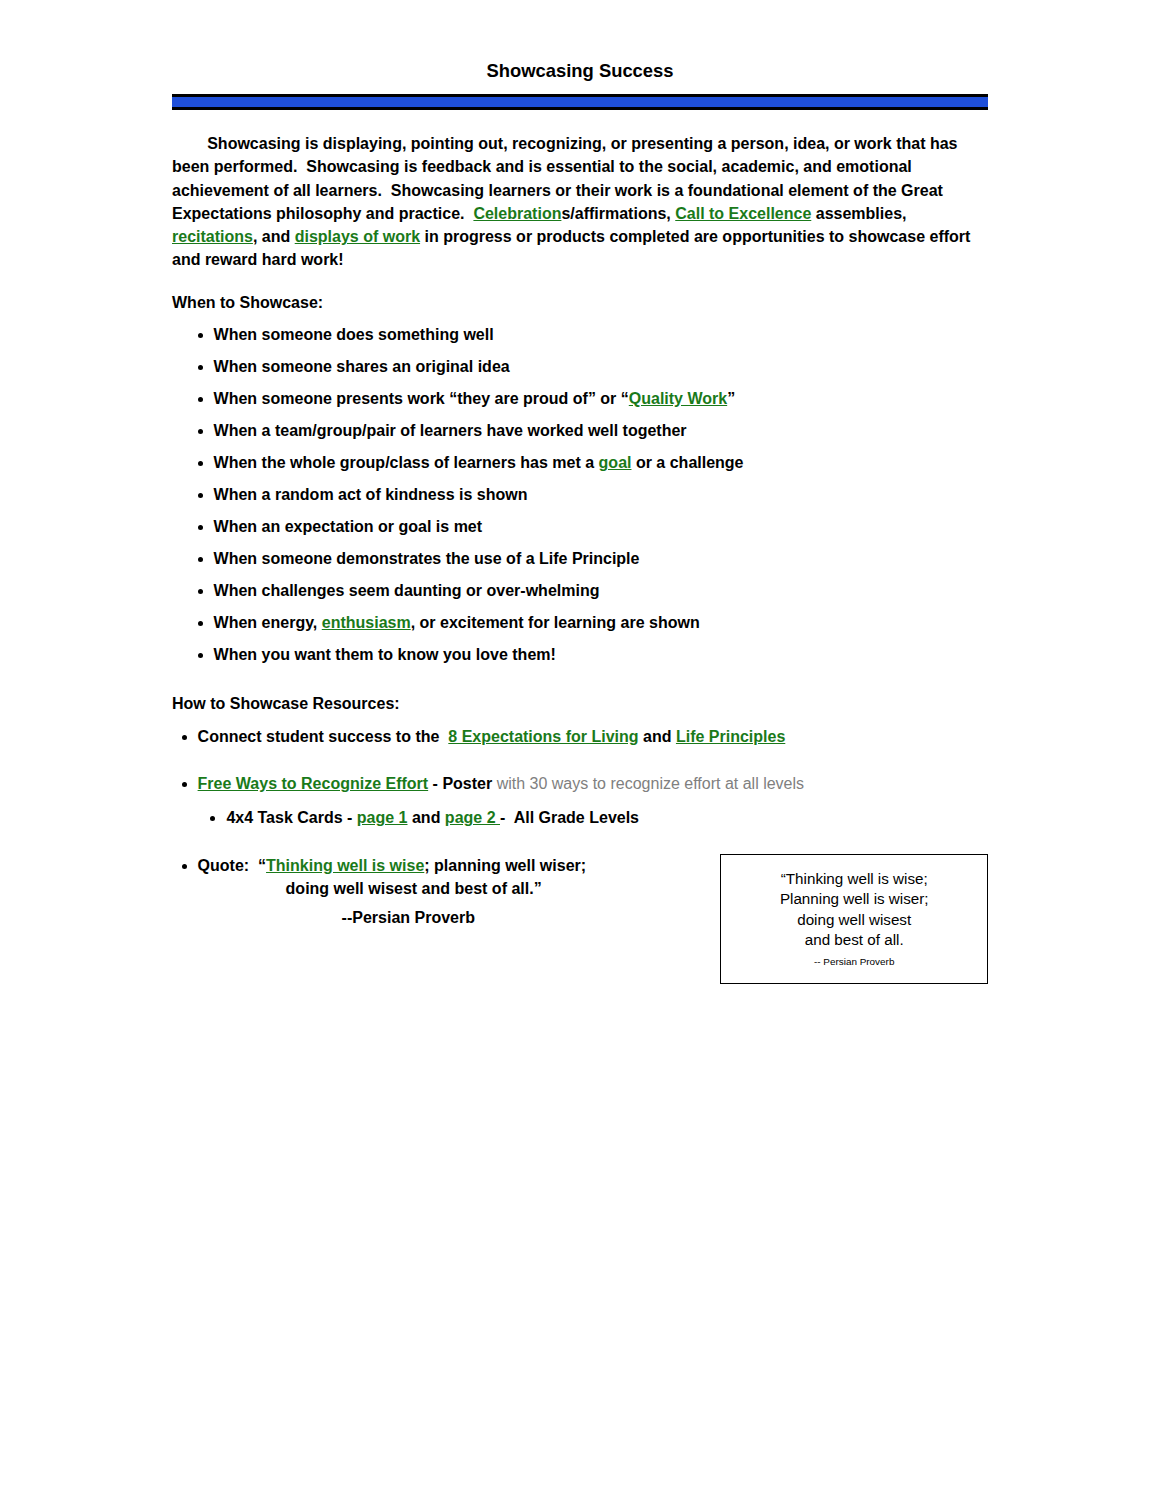Showcasing Success
Showcasing is displaying, pointing out, recognizing, or presenting a person, idea, or work that has been performed. Showcasing is feedback and is essential to the social, academic, and emotional achievement of all learners. Showcasing learners or their work is a foundational element of the Great Expectations philosophy and practice. Celebrations/affirmations, Call to Excellence assemblies, recitations, and displays of work in progress or products completed are opportunities to showcase effort and reward hard work!
When to Showcase:
When someone does something well
When someone shares an original idea
When someone presents work “they are proud of” or “Quality Work”
When a team/group/pair of learners have worked well together
When the whole group/class of learners has met a goal or a challenge
When a random act of kindness is shown
When an expectation or goal is met
When someone demonstrates the use of a Life Principle
When challenges seem daunting or over-whelming
When energy, enthusiasm, or excitement for learning are shown
When you want them to know you love them!
How to Showcase Resources:
Connect student success to the 8 Expectations for Living and Life Principles
Free Ways to Recognize Effort - Poster with 30 ways to recognize effort at all levels
4x4 Task Cards - page 1 and page 2 - All Grade Levels
Quote: “Thinking well is wise; planning well wiser; doing well wisest and best of all.” --Persian Proverb
“Thinking well is wise;
Planning well is wiser;
doing well wisest
and best of all.
-- Persian Proverb